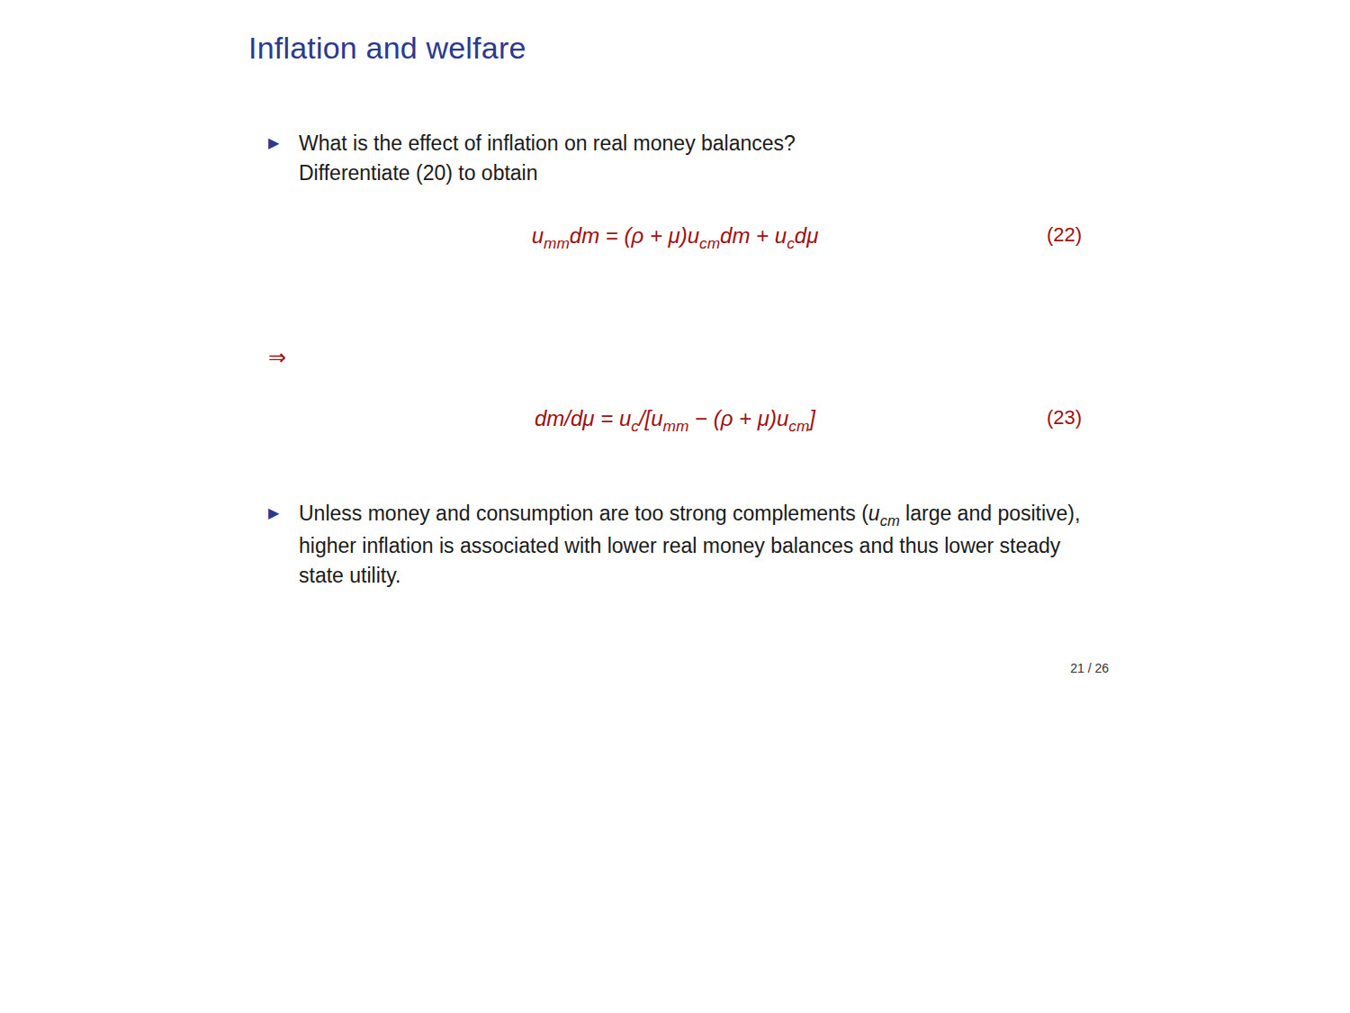Inflation and welfare
What is the effect of inflation on real money balances?
Differentiate (20) to obtain
ummdm = (ρ + μ)ucmdm + ucdμ (22)
⇒
dm/dμ = uc/[umm − (ρ + μ)ucm] (23)
Unless money and consumption are too strong complements (ucm large and positive), higher inflation is associated with lower real money balances and thus lower steady state utility.
21 / 26